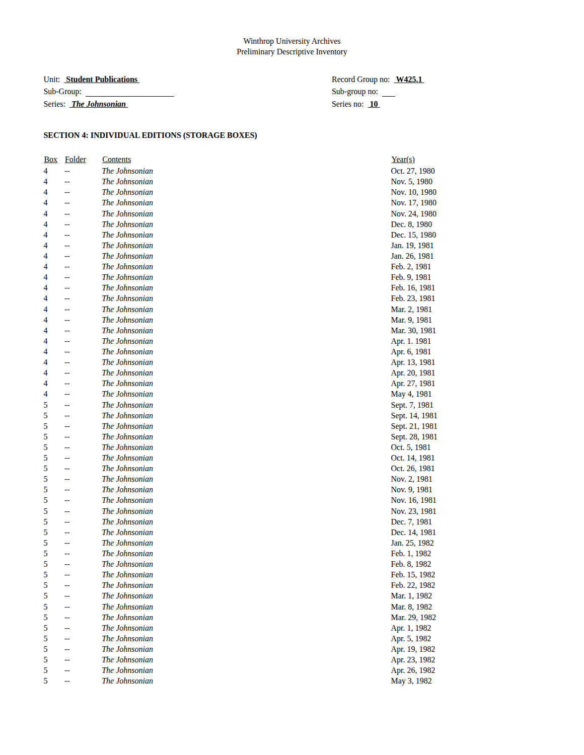Winthrop University Archives
Preliminary Descriptive Inventory
| Unit: Student Publications | Record Group no: W425.1 |
| Sub-Group: | Sub-group no: |
| Series: The Johnsonian | Series no: 10 |
SECTION 4: INDIVIDUAL EDITIONS (STORAGE BOXES)
| Box | Folder | Contents | Year(s) |
| --- | --- | --- | --- |
| 4 | -- | The Johnsonian | Oct. 27, 1980 |
| 4 | -- | The Johnsonian | Nov. 5, 1980 |
| 4 | -- | The Johnsonian | Nov. 10, 1980 |
| 4 | -- | The Johnsonian | Nov. 17, 1980 |
| 4 | -- | The Johnsonian | Nov. 24, 1980 |
| 4 | -- | The Johnsonian | Dec. 8, 1980 |
| 4 | -- | The Johnsonian | Dec. 15, 1980 |
| 4 | -- | The Johnsonian | Jan. 19, 1981 |
| 4 | -- | The Johnsonian | Jan. 26, 1981 |
| 4 | -- | The Johnsonian | Feb. 2, 1981 |
| 4 | -- | The Johnsonian | Feb. 9, 1981 |
| 4 | -- | The Johnsonian | Feb. 16, 1981 |
| 4 | -- | The Johnsonian | Feb. 23, 1981 |
| 4 | -- | The Johnsonian | Mar. 2, 1981 |
| 4 | -- | The Johnsonian | Mar. 9, 1981 |
| 4 | -- | The Johnsonian | Mar. 30, 1981 |
| 4 | -- | The Johnsonian | Apr. 1. 1981 |
| 4 | -- | The Johnsonian | Apr. 6, 1981 |
| 4 | -- | The Johnsonian | Apr. 13, 1981 |
| 4 | -- | The Johnsonian | Apr. 20, 1981 |
| 4 | -- | The Johnsonian | Apr. 27, 1981 |
| 4 | -- | The Johnsonian | May 4, 1981 |
| 5 | -- | The Johnsonian | Sept. 7, 1981 |
| 5 | -- | The Johnsonian | Sept. 14, 1981 |
| 5 | -- | The Johnsonian | Sept. 21, 1981 |
| 5 | -- | The Johnsonian | Sept. 28, 1981 |
| 5 | -- | The Johnsonian | Oct. 5, 1981 |
| 5 | -- | The Johnsonian | Oct. 14, 1981 |
| 5 | -- | The Johnsonian | Oct. 26, 1981 |
| 5 | -- | The Johnsonian | Nov. 2, 1981 |
| 5 | -- | The Johnsonian | Nov. 9, 1981 |
| 5 | -- | The Johnsonian | Nov. 16, 1981 |
| 5 | -- | The Johnsonian | Nov. 23, 1981 |
| 5 | -- | The Johnsonian | Dec. 7, 1981 |
| 5 | -- | The Johnsonian | Dec. 14, 1981 |
| 5 | -- | The Johnsonian | Jan. 25, 1982 |
| 5 | -- | The Johnsonian | Feb. 1, 1982 |
| 5 | -- | The Johnsonian | Feb. 8, 1982 |
| 5 | -- | The Johnsonian | Feb. 15, 1982 |
| 5 | -- | The Johnsonian | Feb. 22, 1982 |
| 5 | -- | The Johnsonian | Mar. 1, 1982 |
| 5 | -- | The Johnsonian | Mar. 8, 1982 |
| 5 | -- | The Johnsonian | Mar. 29, 1982 |
| 5 | -- | The Johnsonian | Apr. 1, 1982 |
| 5 | -- | The Johnsonian | Apr. 5, 1982 |
| 5 | -- | The Johnsonian | Apr. 19, 1982 |
| 5 | -- | The Johnsonian | Apr. 23, 1982 |
| 5 | -- | The Johnsonian | Apr. 26, 1982 |
| 5 | -- | The Johnsonian | May 3, 1982 |